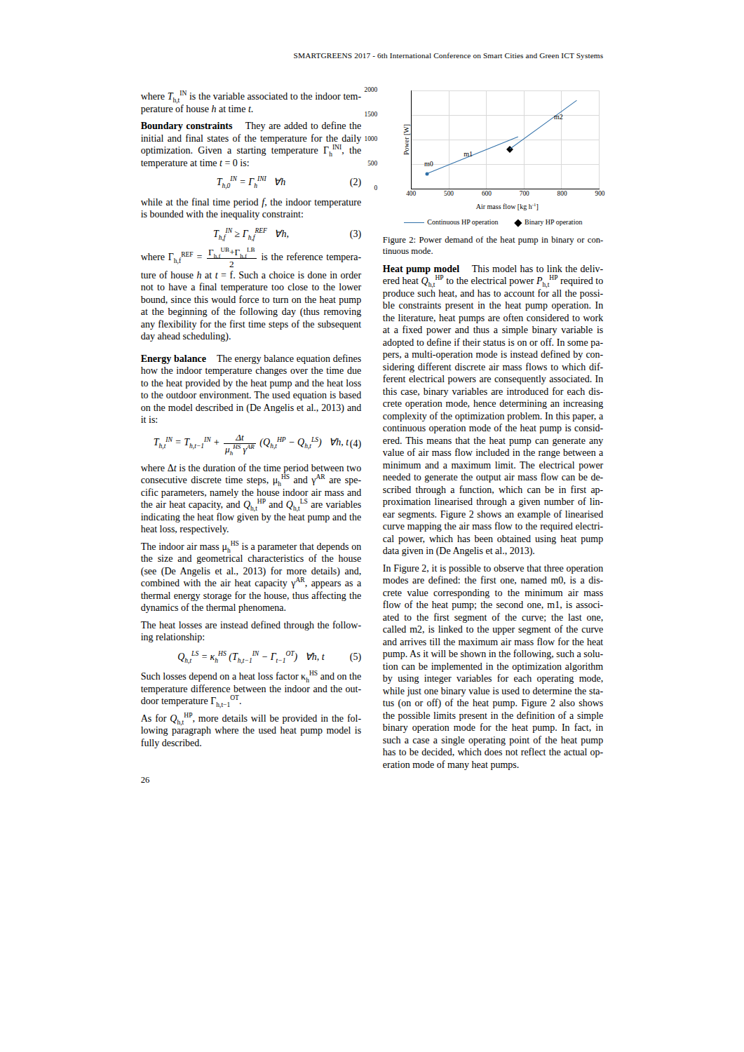SMARTGREENS 2017 - 6th International Conference on Smart Cities and Green ICT Systems
where Th,tIN is the variable associated to the indoor temperature of house h at time t.
Boundary constraints They are added to define the initial and final states of the temperature for the daily optimization. Given a starting temperature ΓhINI, the temperature at time t = 0 is:
Th,0IN = ΓhINI ∀h
(2)
while at the final time period f, the indoor temperature is bounded with the inequality constraint:
Th,fIN ≥ Γh,fREF ∀h,
(3)
where Γh,fREF = Γh,fUB+Γh,fLB 2 is the reference temperature of house h at t = f. Such a choice is done in order not to have a final temperature too close to the lower bound, since this would force to turn on the heat pump at the beginning of the following day (thus removing any flexibility for the first time steps of the subsequent day ahead scheduling).
Energy balance The energy balance equation defines how the indoor temperature changes over the time due to the heat provided by the heat pump and the heat loss to the outdoor environment. The used equation is based on the model described in (De Angelis et al., 2013) and it is:
Th,tIN = Th,t−1IN + Δt μhHS γAR (Qh,tHP − Qh,tLS) ∀h, t
(4)
where Δt is the duration of the time period between two consecutive discrete time steps, μhHS and γAR are specific parameters, namely the house indoor air mass and the air heat capacity, and Qh,tHP and Qh,tLS are variables indicating the heat flow given by the heat pump and the heat loss, respectively.
The indoor air mass μhHS is a parameter that depends on the size and geometrical characteristics of the house (see (De Angelis et al., 2013) for more details) and, combined with the air heat capacity γAR, appears as a thermal energy storage for the house, thus affecting the dynamics of the thermal phenomena.
The heat losses are instead defined through the following relationship:
Qh,tLS = κhHS (Th,t−1IN − Γt−1OT) ∀h, t
(5)
Such losses depend on a heat loss factor κhHS and on the temperature difference between the indoor and the outdoor temperature Γh,t−1OT.
As for Qh,tHP, more details will be provided in the following paragraph where the used heat pump model is fully described.
2000 1500 1000 500 0
Power [W]
m0
m1
m2
400 500 600 700 800 900
Air mass flow [kg h-1]
Continuous HP operation Binary HP operation
Figure 2: Power demand of the heat pump in binary or continuous mode.
Heat pump model This model has to link the delivered heat Qh,tHP to the electrical power Ph,tHP required to produce such heat, and has to account for all the possible constraints present in the heat pump operation. In the literature, heat pumps are often considered to work at a fixed power and thus a simple binary variable is adopted to define if their status is on or off. In some papers, a multi-operation mode is instead defined by considering different discrete air mass flows to which different electrical powers are consequently associated. In this case, binary variables are introduced for each discrete operation mode, hence determining an increasing complexity of the optimization problem. In this paper, a continuous operation mode of the heat pump is considered. This means that the heat pump can generate any value of air mass flow included in the range between a minimum and a maximum limit. The electrical power needed to generate the output air mass flow can be described through a function, which can be in first approximation linearised through a given number of linear segments. Figure 2 shows an example of linearised curve mapping the air mass flow to the required electrical power, which has been obtained using heat pump data given in (De Angelis et al., 2013).
In Figure 2, it is possible to observe that three operation modes are defined: the first one, named m0, is a discrete value corresponding to the minimum air mass flow of the heat pump; the second one, m1, is associated to the first segment of the curve; the last one, called m2, is linked to the upper segment of the curve and arrives till the maximum air mass flow for the heat pump. As it will be shown in the following, such a solution can be implemented in the optimization algorithm by using integer variables for each operating mode, while just one binary value is used to determine the status (on or off) of the heat pump. Figure 2 also shows the possible limits present in the definition of a simple binary operation mode for the heat pump. In fact, in such a case a single operating point of the heat pump has to be decided, which does not reflect the actual operation mode of many heat pumps.
26